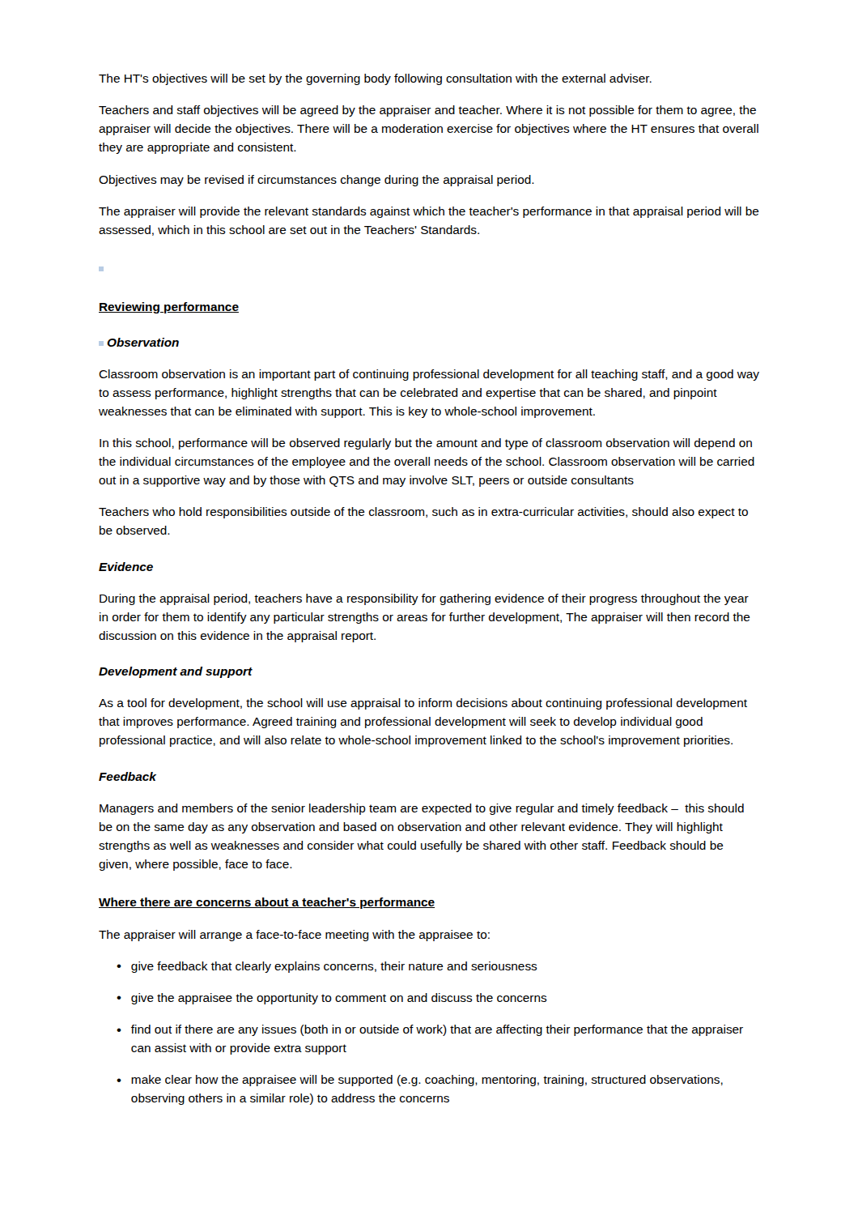The HT's objectives will be set by the governing body following consultation with the external adviser.
Teachers and staff objectives will be agreed by the appraiser and teacher. Where it is not possible for them to agree, the appraiser will decide the objectives. There will be a moderation exercise for objectives where the HT ensures that overall they are appropriate and consistent.
Objectives may be revised if circumstances change during the appraisal period.
The appraiser will provide the relevant standards against which the teacher's performance in that appraisal period will be assessed, which in this school are set out in the Teachers' Standards.
Reviewing performance
Observation
Classroom observation is an important part of continuing professional development for all teaching staff, and a good way to assess performance, highlight strengths that can be celebrated and expertise that can be shared, and pinpoint weaknesses that can be eliminated with support. This is key to whole-school improvement.
In this school, performance will be observed regularly but the amount and type of classroom observation will depend on the individual circumstances of the employee and the overall needs of the school. Classroom observation will be carried out in a supportive way and by those with QTS and may involve SLT, peers or outside consultants
Teachers who hold responsibilities outside of the classroom, such as in extra-curricular activities, should also expect to be observed.
Evidence
During the appraisal period, teachers have a responsibility for gathering evidence of their progress throughout the year in order for them to identify any particular strengths or areas for further development, The appraiser will then record the discussion on this evidence in the appraisal report.
Development and support
As a tool for development, the school will use appraisal to inform decisions about continuing professional development that improves performance. Agreed training and professional development will seek to develop individual good professional practice, and will also relate to whole-school improvement linked to the school's improvement priorities.
Feedback
Managers and members of the senior leadership team are expected to give regular and timely feedback – this should be on the same day as any observation and based on observation and other relevant evidence. They will highlight strengths as well as weaknesses and consider what could usefully be shared with other staff. Feedback should be given, where possible, face to face.
Where there are concerns about a teacher's performance
The appraiser will arrange a face-to-face meeting with the appraisee to:
give feedback that clearly explains concerns, their nature and seriousness
give the appraisee the opportunity to comment on and discuss the concerns
find out if there are any issues (both in or outside of work) that are affecting their performance that the appraiser can assist with or provide extra support
make clear how the appraisee will be supported (e.g. coaching, mentoring, training, structured observations, observing others in a similar role) to address the concerns